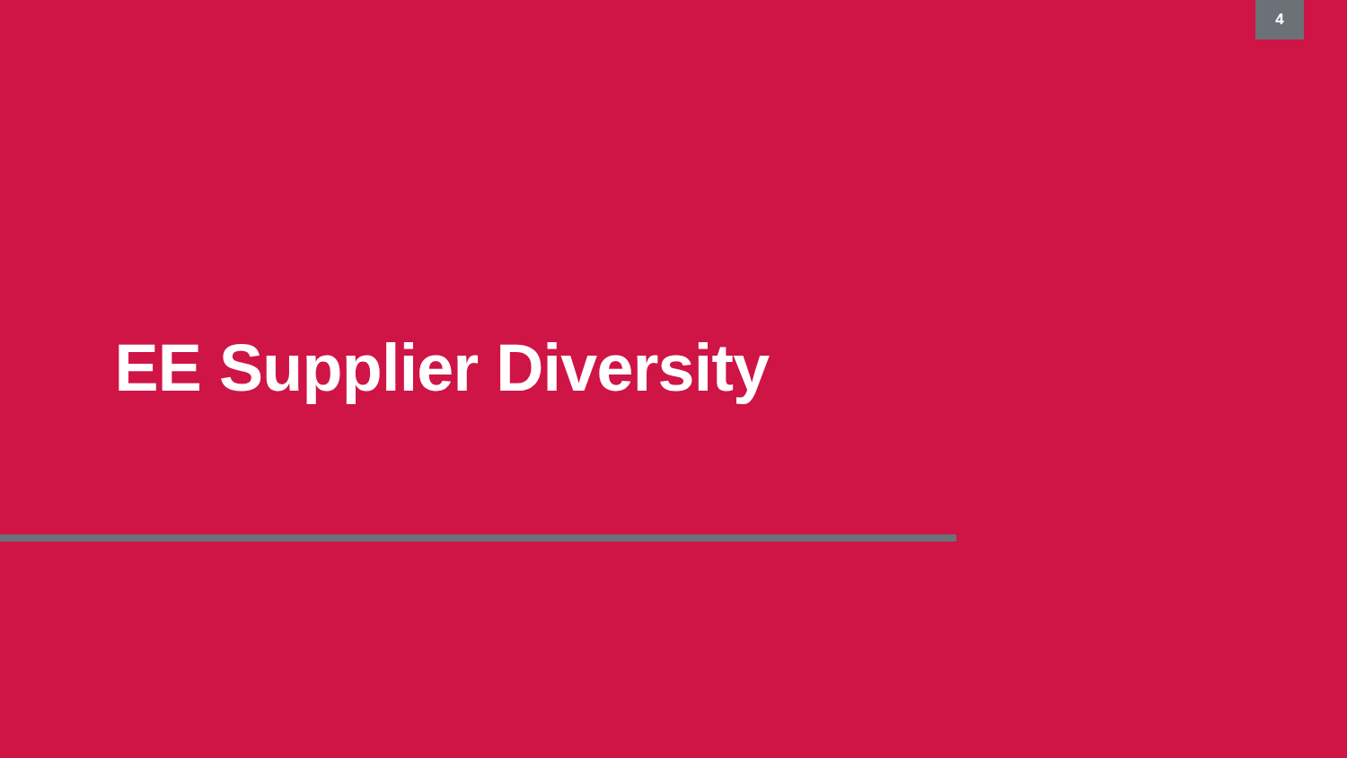4
EE Supplier Diversity